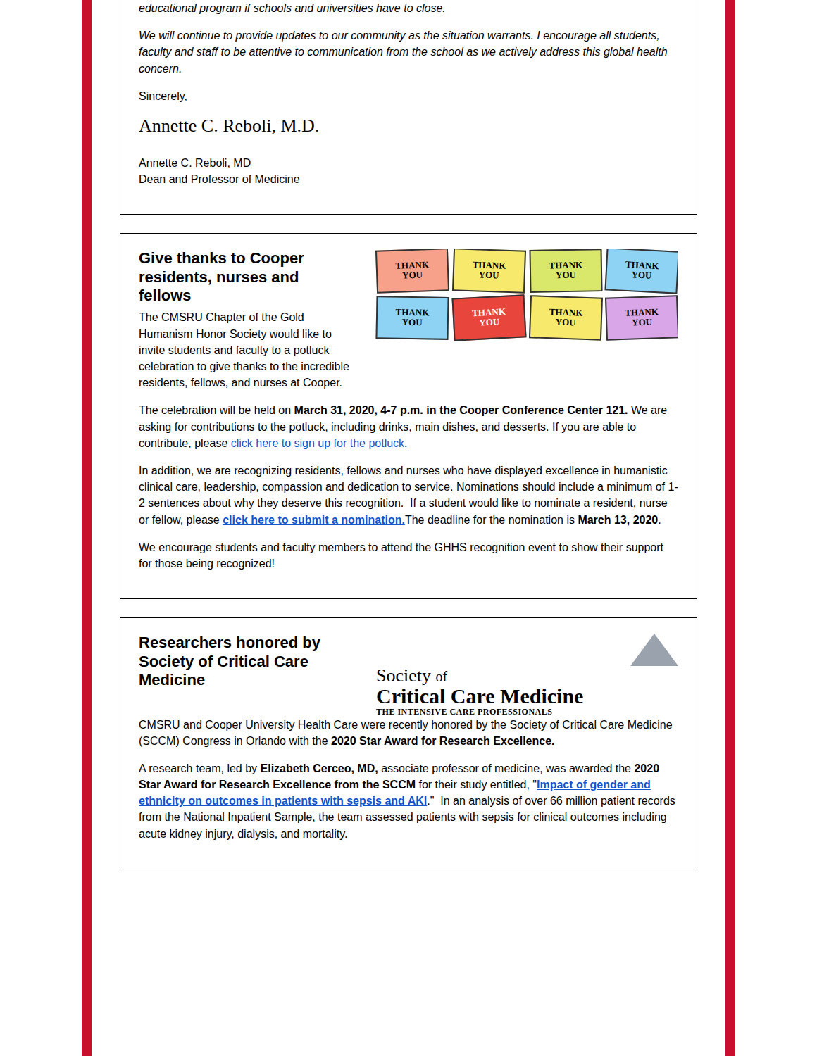educational program if schools and universities have to close.
We will continue to provide updates to our community as the situation warrants. I encourage all students, faculty and staff to be attentive to communication from the school as we actively address this global health concern.
Sincerely,
Annette C. Reboli, M.D.
Annette C. Reboli, MD
Dean and Professor of Medicine
Give thanks to Cooper residents, nurses and fellows
The CMSRU Chapter of the Gold Humanism Honor Society would like to invite students and faculty to a potluck celebration to give thanks to the incredible residents, fellows, and nurses at Cooper.
THANK
YOU
THANK
YOU
THANK
YOU
THANK
YOU
THANK
YOU
THANK
YOU
THANK
YOU
THANK
YOU
The celebration will be held on March 31, 2020, 4-7 p.m. in the Cooper Conference Center 121. We are asking for contributions to the potluck, including drinks, main dishes, and desserts. If you are able to contribute, please click here to sign up for the potluck.
In addition, we are recognizing residents, fellows and nurses who have displayed excellence in humanistic clinical care, leadership, compassion and dedication to service. Nominations should include a minimum of 1-2 sentences about why they deserve this recognition. If a student would like to nominate a resident, nurse or fellow, please click here to submit a nomination. The deadline for the nomination is March 13, 2020.
We encourage students and faculty members to attend the GHHS recognition event to show their support for those being recognized!
Researchers honored by Society of Critical Care Medicine
Society of
Critical Care Medicine
THE INTENSIVE CARE PROFESSIONALS
CMSRU and Cooper University Health Care were recently honored by the Society of Critical Care Medicine (SCCM) Congress in Orlando with the 2020 Star Award for Research Excellence.
A research team, led by Elizabeth Cerceo, MD, associate professor of medicine, was awarded the 2020 Star Award for Research Excellence from the SCCM for their study entitled, "Impact of gender and ethnicity on outcomes in patients with sepsis and AKI." In an analysis of over 66 million patient records from the National Inpatient Sample, the team assessed patients with sepsis for clinical outcomes including acute kidney injury, dialysis, and mortality.